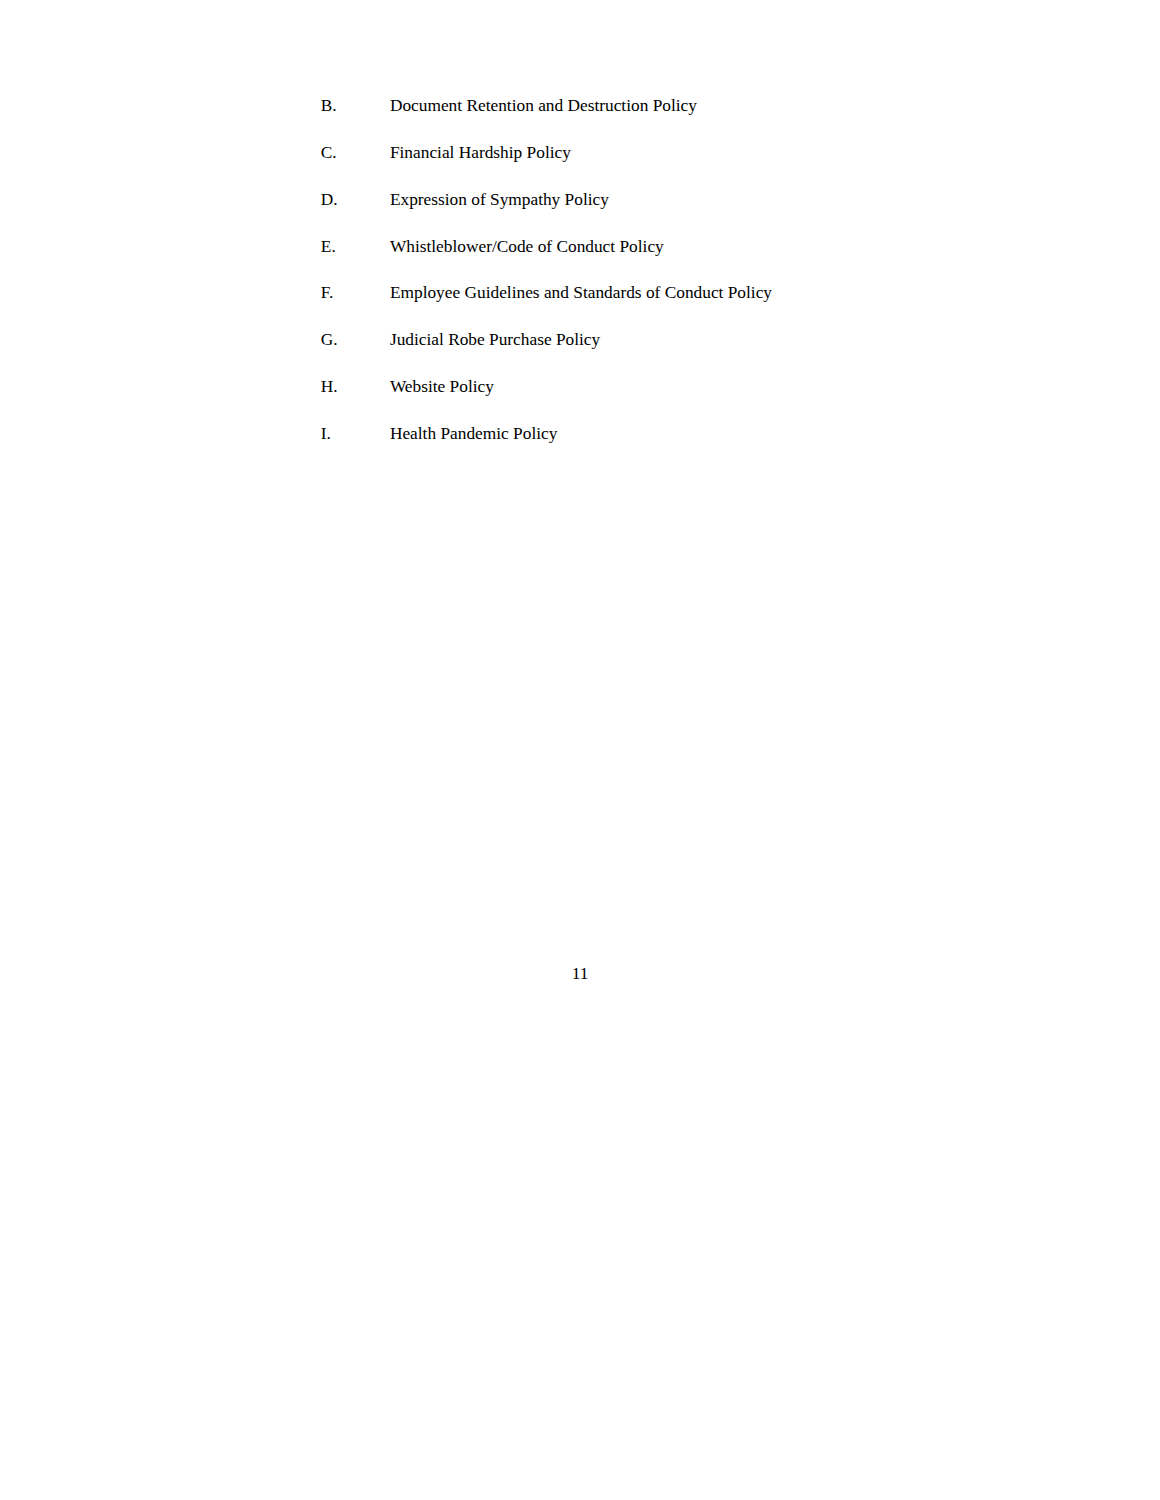B. Document Retention and Destruction Policy
C. Financial Hardship Policy
D. Expression of Sympathy Policy
E. Whistleblower/Code of Conduct Policy
F. Employee Guidelines and Standards of Conduct Policy
G. Judicial Robe Purchase Policy
H. Website Policy
I. Health Pandemic Policy
11